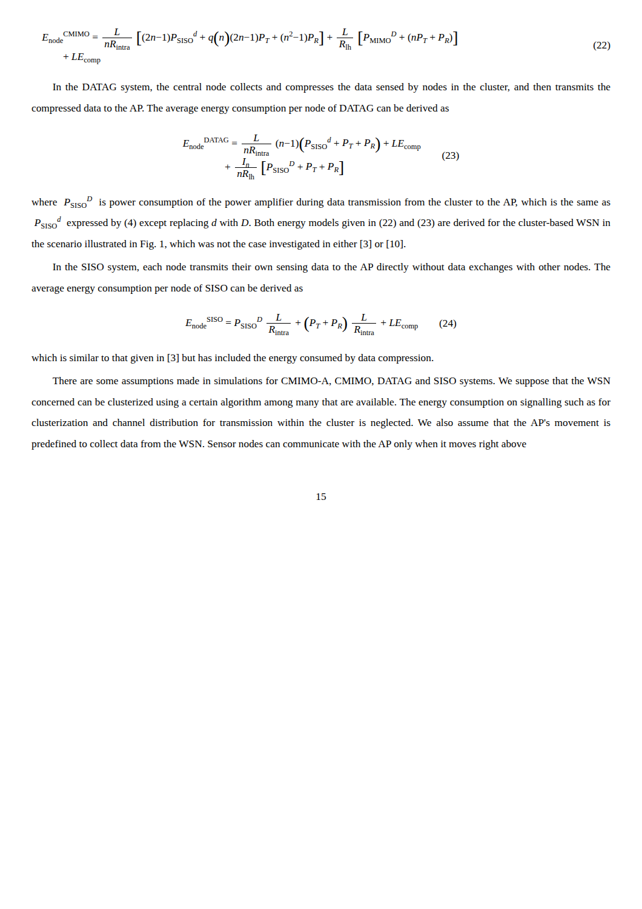EnodeCMIMO =
| L |
| nR intra |
[(2n−1)PSISOd + q(n)(2n−1)PT + (n2−1)PR] +
| L |
| R lh |
[PMIMOD + (nPT + PR)]
+ LEcomp
(22)
In the DATAG system, the central node collects and compresses the data sensed by nodes in the cluster, and then transmits the compressed data to the AP. The average energy consumption per node of DATAG can be derived as
EnodeDATAG =
| L |
| nR intra |
(n−1)(PSISOd + PT + PR) + LEcomp
+
| I n |
| nR lh |
[PSISOD + PT + PR]
(23)
where PSISOD is power consumption of the power amplifier during data transmission from the cluster to the AP, which is the same as PSISOd expressed by (4) except replacing d with D. Both energy models given in (22) and (23) are derived for the cluster-based WSN in the scenario illustrated in Fig. 1, which was not the case investigated in either [3] or [10].
In the SISO system, each node transmits their own sensing data to the AP directly without data exchanges with other nodes. The average energy consumption per node of SISO can be derived as
EnodeSISO = PSISOD
| L |
| R intra |
+ (PT + PR)
| L |
| R intra |
+ LEcomp
(24)
which is similar to that given in [3] but has included the energy consumed by data compression.
There are some assumptions made in simulations for CMIMO-A, CMIMO, DATAG and SISO systems. We suppose that the WSN concerned can be clusterized using a certain algorithm among many that are available. The energy consumption on signalling such as for clusterization and channel distribution for transmission within the cluster is neglected. We also assume that the AP's movement is predefined to collect data from the WSN. Sensor nodes can communicate with the AP only when it moves right above
15